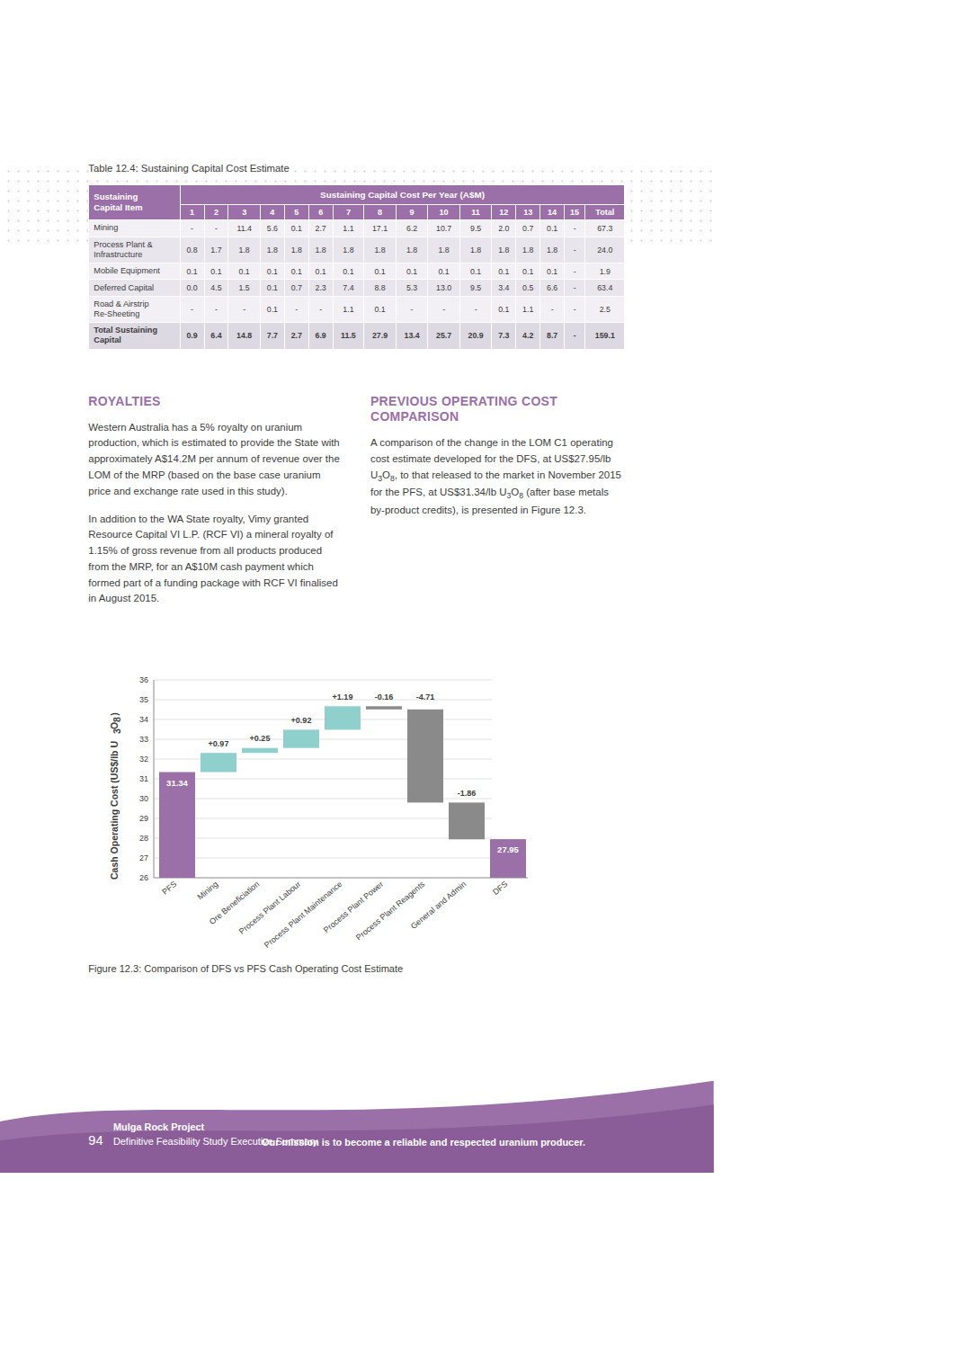Table 12.4: Sustaining Capital Cost Estimate
| Sustaining Capital Item | Sustaining Capital Cost Per Year (A$M) |
| --- | --- |
| 1 | 2 | 3 | 4 | 5 | 6 | 7 | 8 | 9 | 10 | 11 | 12 | 13 | 14 | 15 | Total |
| Mining | - | - | 11.4 | 5.6 | 0.1 | 2.7 | 1.1 | 17.1 | 6.2 | 10.7 | 9.5 | 2.0 | 0.7 | 0.1 | - | 67.3 |
| Process Plant & Infrastructure | 0.8 | 1.7 | 1.8 | 1.8 | 1.8 | 1.8 | 1.8 | 1.8 | 1.8 | 1.8 | 1.8 | 1.8 | 1.8 | 1.8 | - | 24.0 |
| Mobile Equipment | 0.1 | 0.1 | 0.1 | 0.1 | 0.1 | 0.1 | 0.1 | 0.1 | 0.1 | 0.1 | 0.1 | 0.1 | 0.1 | 0.1 | - | 1.9 |
| Deferred Capital | 0.0 | 4.5 | 1.5 | 0.1 | 0.7 | 2.3 | 7.4 | 8.8 | 5.3 | 13.0 | 9.5 | 3.4 | 0.5 | 6.6 | - | 63.4 |
| Road & Airstrip Re-Sheeting | - | - | - | 0.1 | - | - | 1.1 | 0.1 | - | - | - | 0.1 | 1.1 | - | - | 2.5 |
| Total Sustaining Capital | 0.9 | 6.4 | 14.8 | 7.7 | 2.7 | 6.9 | 11.5 | 27.9 | 13.4 | 25.7 | 20.9 | 7.3 | 4.2 | 8.7 | - | 159.1 |
ROYALTIES
Western Australia has a 5% royalty on uranium production, which is estimated to provide the State with approximately A$14.2M per annum of revenue over the LOM of the MRP (based on the base case uranium price and exchange rate used in this study).
In addition to the WA State royalty, Vimy granted Resource Capital VI L.P. (RCF VI) a mineral royalty of 1.15% of gross revenue from all products produced from the MRP, for an A$10M cash payment which formed part of a funding package with RCF VI finalised in August 2015.
PREVIOUS OPERATING COST
COMPARISON
A comparison of the change in the LOM C1 operating cost estimate developed for the DFS, at US$27.95/lb U3O8, to that released to the market in November 2015 for the PFS, at US$31.34/lb U3O8 (after base metals by-product credits), is presented in Figure 12.3.
Cash Operating Cost (US$/lb U 3 O 8 ) 36 35 34 33 32 31 30 29 28 27 26 31.34 +0.97 +0.25 +0.92 +1.19 -0.16 -4.71 -1.86 27.95 PFS Mining Ore Beneficiation Process Plant Labour Process Plant Maintenance Process Plant Power Process Plant Reagents General and Admin DFS
Figure 12.3: Comparison of DFS vs PFS Cash Operating Cost Estimate
94
Mulga Rock Project
Definitive Feasibility Study Executive Summary
Our mission is to become a reliable and respected uranium producer.